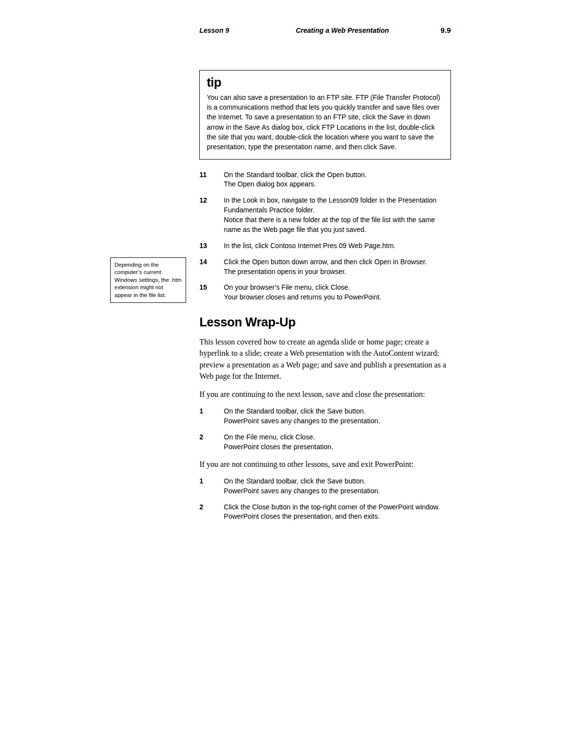Lesson 9 Creating a Web Presentation 9.9
tip
You can also save a presentation to an FTP site. FTP (File Transfer Protocol) is a communications method that lets you quickly transfer and save files over the Internet. To save a presentation to an FTP site, click the Save in down arrow in the Save As dialog box, click FTP Locations in the list, double-click the site that you want, double-click the location where you want to save the presentation, type the presentation name, and then click Save.
11 On the Standard toolbar, click the Open button. The Open dialog box appears.
12 In the Look in box, navigate to the Lesson09 folder in the Presentation Fundamentals Practice folder. Notice that there is a new folder at the top of the file list with the same name as the Web page file that you just saved.
13 In the list, click Contoso Internet Pres 09 Web Page.htm.
Depending on the computer’s current Windows settings, the .htm extension might not appear in the file list.
14 Click the Open button down arrow, and then click Open in Browser. The presentation opens in your browser.
15 On your browser’s File menu, click Close. Your browser closes and returns you to PowerPoint.
Lesson Wrap-Up
This lesson covered how to create an agenda slide or home page; create a hyperlink to a slide; create a Web presentation with the AutoContent wizard; preview a presentation as a Web page; and save and publish a presentation as a Web page for the Internet.
If you are continuing to the next lesson, save and close the presentation:
1 On the Standard toolbar, click the Save button. PowerPoint saves any changes to the presentation.
2 On the File menu, click Close. PowerPoint closes the presentation.
If you are not continuing to other lessons, save and exit PowerPoint:
1 On the Standard toolbar, click the Save button. PowerPoint saves any changes to the presentation.
2 Click the Close button in the top-right corner of the PowerPoint window. PowerPoint closes the presentation, and then exits.